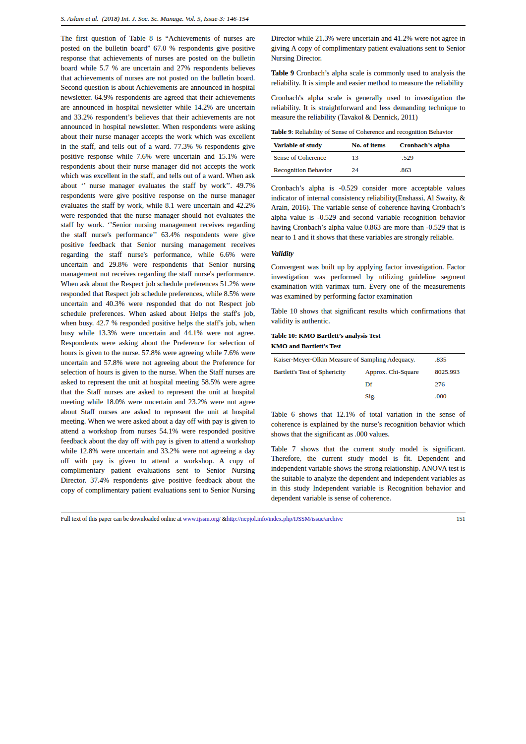S. Aslam et al. (2018) Int. J. Soc. Sc. Manage. Vol. 5, Issue-3: 146-154
The first question of Table 8 is “Achievements of nurses are posted on the bulletin board” 67.0 % respondents give positive response that achievements of nurses are posted on the bulletin board while 5.7 % are uncertain and 27% respondents believes that achievements of nurses are not posted on the bulletin board. Second question is about Achievements are announced in hospital newsletter. 64.9% respondents are agreed that their achievements are announced in hospital newsletter while 14.2% are uncertain and 33.2% respondent’s believes that their achievements are not announced in hospital newsletter. When respondents were asking about their nurse manager accepts the work which was excellent in the staff, and tells out of a ward. 77.3% % respondents give positive response while 7.6% were uncertain and 15.1% were respondents about their nurse manager did not accepts the work which was excellent in the staff, and tells out of a ward. When ask about ‘’ nurse manager evaluates the staff by work’’. 49.7% respondents were give positive response on the nurse manager evaluates the staff by work, while 8.1 were uncertain and 42.2% were responded that the nurse manager should not evaluates the staff by work. ‘’Senior nursing management receives regarding the staff nurse's performance’’ 63.4% respondents were give positive feedback that Senior nursing management receives regarding the staff nurse's performance, while 6.6% were uncertain and 29.8% were respondents that Senior nursing management not receives regarding the staff nurse's performance. When ask about the Respect job schedule preferences 51.2% were responded that Respect job schedule preferences, while 8.5% were uncertain and 40.3% were responded that do not Respect job schedule preferences. When asked about Helps the staff's job, when busy. 42.7 % responded positive helps the staff's job, when busy while 13.3% were uncertain and 44.1% were not agree. Respondents were asking about the Preference for selection of hours is given to the nurse. 57.8% were agreeing while 7.6% were uncertain and 57.8% were not agreeing about the Preference for selection of hours is given to the nurse. When the Staff nurses are asked to represent the unit at hospital meeting 58.5% were agree that the Staff nurses are asked to represent the unit at hospital meeting while 18.0% were uncertain and 23.2% were not agree about Staff nurses are asked to represent the unit at hospital meeting. When we were asked about a day off with pay is given to attend a workshop from nurses 54.1% were responded positive feedback about the day off with pay is given to attend a workshop while 12.8% were uncertain and 33.2% were not agreeing a day off with pay is given to attend a workshop. A copy of complimentary patient evaluations sent to Senior Nursing Director. 37.4% respondents give positive feedback about the copy of complimentary patient evaluations sent to Senior Nursing Director while 21.3% were uncertain and 41.2% were not agree in giving A copy of complimentary patient evaluations sent to Senior Nursing Director.
Table 9 Cronbach’s alpha scale is commonly used to analysis the reliability. It is simple and easier method to measure the reliability
Cronbach's alpha scale is generally used to investigation the reliability. It is straightforward and less demanding technique to measure the reliability (Tavakol & Dennick, 2011)
Table 9 : Reliability of Sense of Coherence and recognition Behavior
| Variable of study | No. of items | Cronbach’s alpha |
| --- | --- | --- |
| Sense of Coherence | 13 | -.529 |
| Recognition Behavior | 24 | .863 |
Cronbach’s alpha is -0.529 consider more acceptable values indicator of internal consistency reliability(Enshassi, Al Swaity, & Arain, 2016). The variable sense of coherence having Cronbach’s alpha value is -0.529 and second variable recognition behavior having Cronbach’s alpha value 0.863 are more than -0.529 that is near to 1 and it shows that these variables are strongly reliable.
Validity
Convergent was built up by applying factor investigation. Factor investigation was performed by utilizing guideline segment examination with varimax turn. Every one of the measurements was examined by performing factor examination
Table 10 shows that significant results which confirmations that validity is authentic.
Table 10: KMO Bartlett’s analysis Test
KMO and Bartlett's Test
| Kaiser-Meyer-Olkin Measure of Sampling Adequacy. | .835 |
| Bartlett's Test of Sphericity | Approx. Chi-Square | 8025.993 |
| | Df | 276 |
| | Sig. | .000 |
Table 6 shows that 12.1% of total variation in the sense of coherence is explained by the nurse’s recognition behavior which shows that the significant as .000 values.
Table 7 shows that the current study model is significant. Therefore, the current study model is fit. Dependent and independent variable shows the strong relationship. ANOVA test is the suitable to analyze the dependent and independent variables as in this study Independent variable is Recognition behavior and dependent variable is sense of coherence.
Full text of this paper can be downloaded online at www.ijssm.org/ &http://nepjol.info/index.php/IJSSM/issue/archive
151